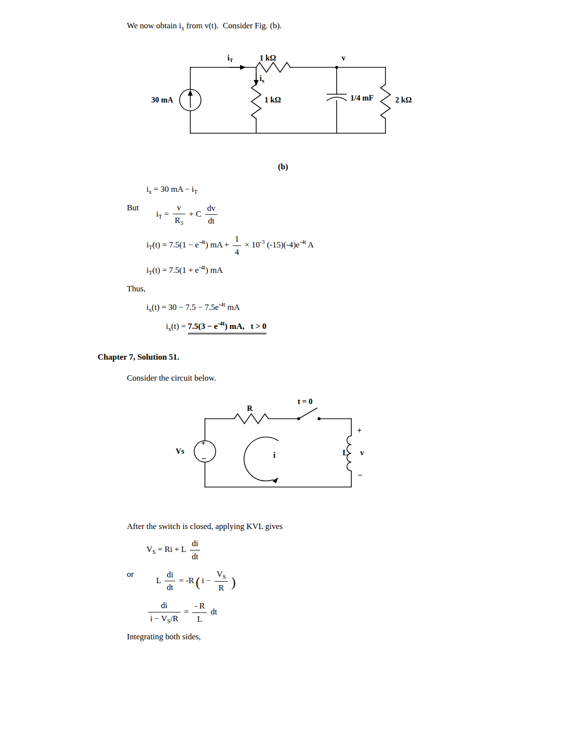We now obtain ix from v(t). Consider Fig. (b).
iT 1 kΩ v ix 30 mA 1 kΩ 1/4 mF 2 kΩ
(b)
ix = 30 mA − iT
But
iT = vR3 + C dv dt
iT(t) = 7.5(1 − e-4t) mA + 14 × 10-3 (-15)(-4)e-4t A
iT(t) = 7.5(1 + e-4t) mA
Thus,
ix(t) = 30 − 7.5 − 7.5e-4t mA
ix(t) = 7.5(3 − e-4t) mA, t > 0
Chapter 7, Solution 51.
Consider the circuit below.
R t = 0 Vs + – + – v L i
After the switch is closed, applying KVL gives
VS = Ri + L di dt
or
L di dt = -R ( i − VS R )
di i − VS/R = - R L dt
Integrating both sides,